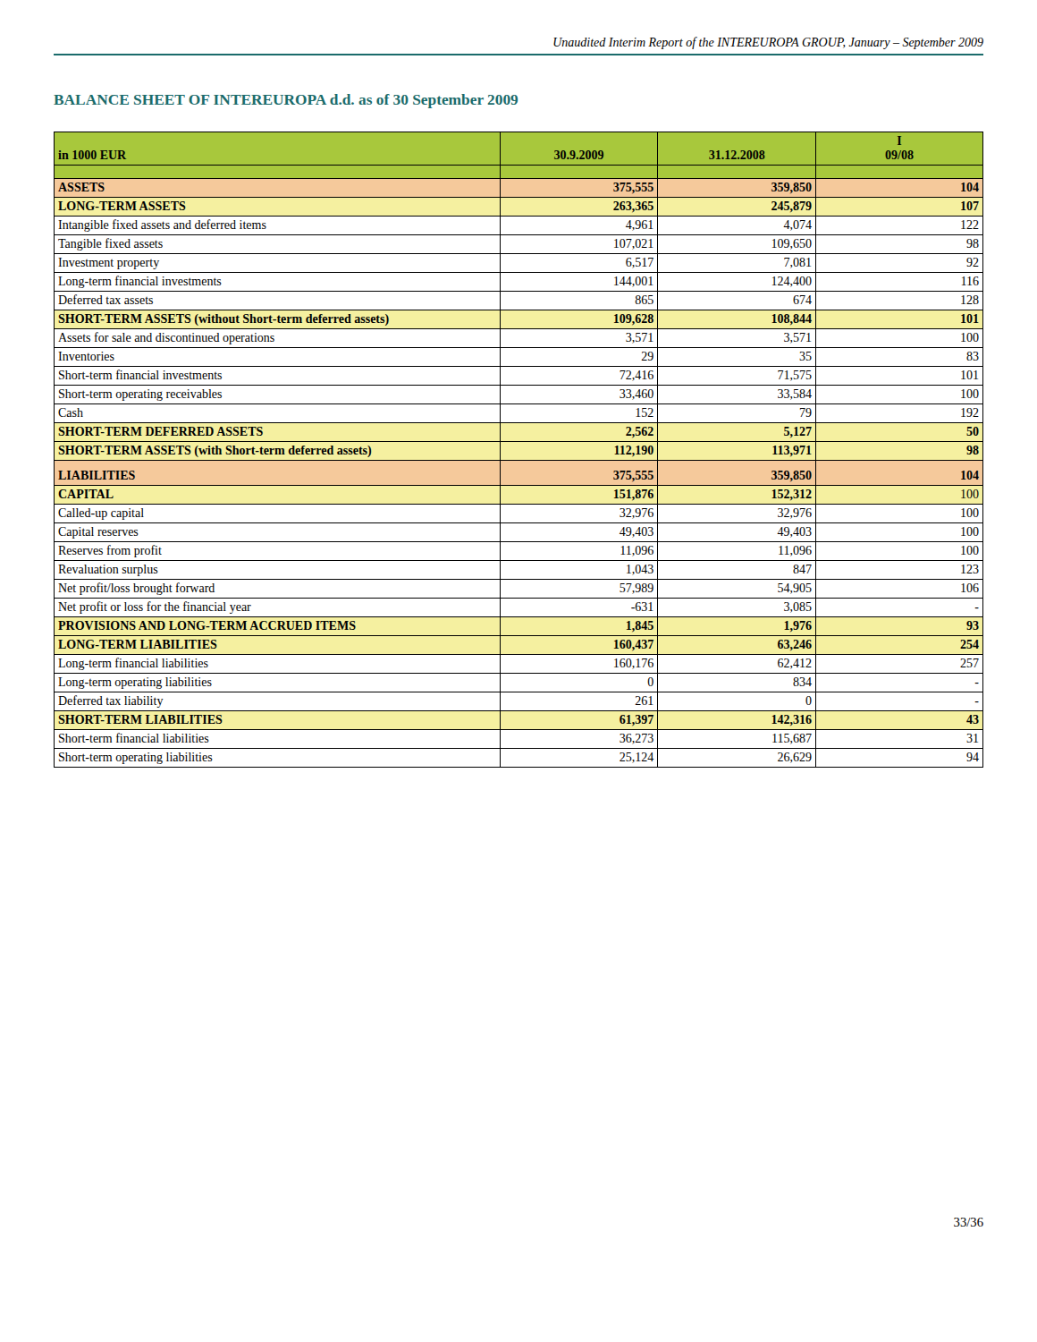Unaudited Interim Report of the INTEREUROPA GROUP, January – September 2009
BALANCE SHEET OF INTEREUROPA d.d. as of 30 September 2009
| in 1000 EUR | 30.9.2009 | 31.12.2008 | I 09/08 |
| --- | --- | --- | --- |
| ASSETS | 375,555 | 359,850 | 104 |
| LONG-TERM ASSETS | 263,365 | 245,879 | 107 |
| Intangible fixed assets and deferred items | 4,961 | 4,074 | 122 |
| Tangible fixed assets | 107,021 | 109,650 | 98 |
| Investment property | 6,517 | 7,081 | 92 |
| Long-term financial investments | 144,001 | 124,400 | 116 |
| Deferred tax assets | 865 | 674 | 128 |
| SHORT-TERM ASSETS (without Short-term deferred assets) | 109,628 | 108,844 | 101 |
| Assets for sale and discontinued operations | 3,571 | 3,571 | 100 |
| Inventories | 29 | 35 | 83 |
| Short-term financial investments | 72,416 | 71,575 | 101 |
| Short-term operating receivables | 33,460 | 33,584 | 100 |
| Cash | 152 | 79 | 192 |
| SHORT-TERM DEFERRED ASSETS | 2,562 | 5,127 | 50 |
| SHORT-TERM ASSETS (with Short-term deferred assets) | 112,190 | 113,971 | 98 |
| LIABILITIES | 375,555 | 359,850 | 104 |
| CAPITAL | 151,876 | 152,312 | 100 |
| Called-up capital | 32,976 | 32,976 | 100 |
| Capital reserves | 49,403 | 49,403 | 100 |
| Reserves from profit | 11,096 | 11,096 | 100 |
| Revaluation surplus | 1,043 | 847 | 123 |
| Net profit/loss brought forward | 57,989 | 54,905 | 106 |
| Net profit or loss for the financial year | -631 | 3,085 | - |
| PROVISIONS AND LONG-TERM ACCRUED ITEMS | 1,845 | 1,976 | 93 |
| LONG-TERM LIABILITIES | 160,437 | 63,246 | 254 |
| Long-term financial liabilities | 160,176 | 62,412 | 257 |
| Long-term operating liabilities | 0 | 834 | - |
| Deferred tax liability | 261 | 0 | - |
| SHORT-TERM LIABILITIES | 61,397 | 142,316 | 43 |
| Short-term financial liabilities | 36,273 | 115,687 | 31 |
| Short-term operating liabilities | 25,124 | 26,629 | 94 |
33/36